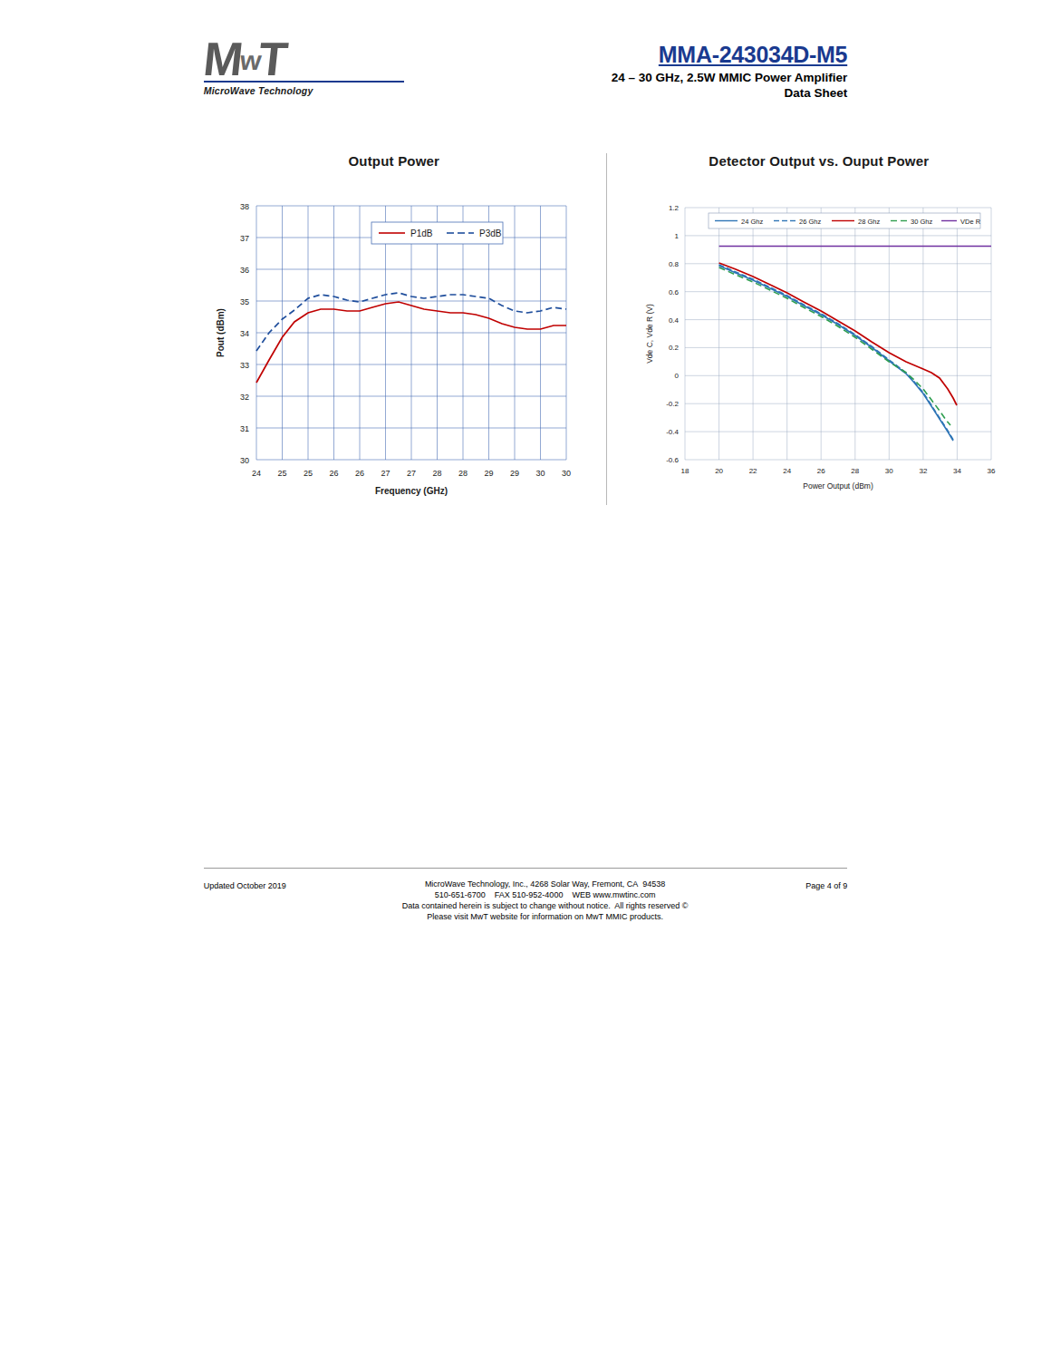MwT
MicroWave Technology
MMA-243034D-M5
24 – 30 GHz, 2.5W MMIC Power Amplifier
Data Sheet
Output Power
38 37 36 35 34 33 32 31 30 Pout (dBm) 24 25 25 26 26 27 27 28 28 29 29 30 30 Frequency (GHz) P1dB P3dB
Detector Output vs. Ouput Power
1.2 1 0.8 0.6 0.4 0.2 0 -0.2 -0.4 -0.6 Vde C, Vde R (V) 18 20 22 24 26 28 30 32 34 36 Power Output (dBm) 24 Ghz 26 Ghz 28 Ghz 30 Ghz VDe R
Updated October 2019
MicroWave Technology, Inc., 4268 Solar Way, Fremont, CA 94538
510-651-6700 FAX 510-952-4000 WEB www.mwtinc.com
Data contained herein is subject to change without notice. All rights reserved ©
Please visit MwT website for information on MwT MMIC products.
Page 4 of 9